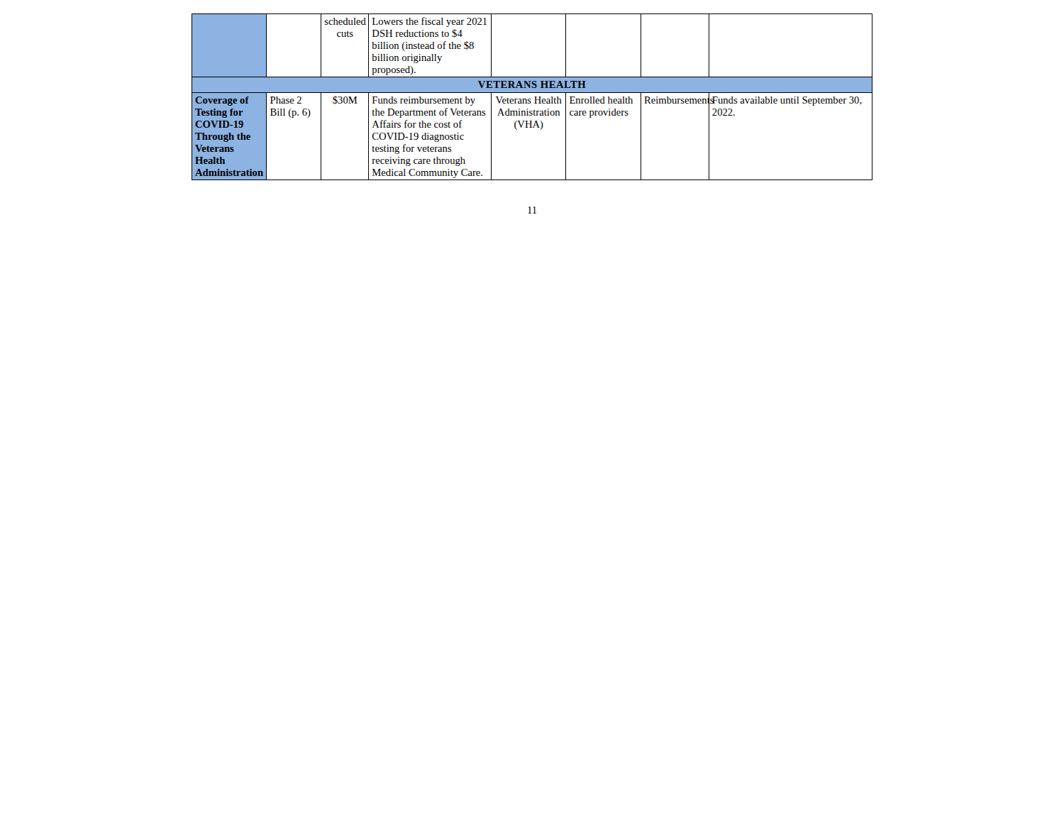| | | scheduled cuts | Lowers the fiscal year 2021 DSH reductions to $4 billion (instead of the $8 billion originally proposed). | | | | |
| VETERANS HEALTH |
| Coverage of Testing for COVID-19 Through the Veterans Health Administration | Phase 2 Bill (p. 6) | $30M | Funds reimbursement by the Department of Veterans Affairs for the cost of COVID-19 diagnostic testing for veterans receiving care through Medical Community Care. | Veterans Health Administration (VHA) | Enrolled health care providers | Reimbursements | Funds available until September 30, 2022. |
11